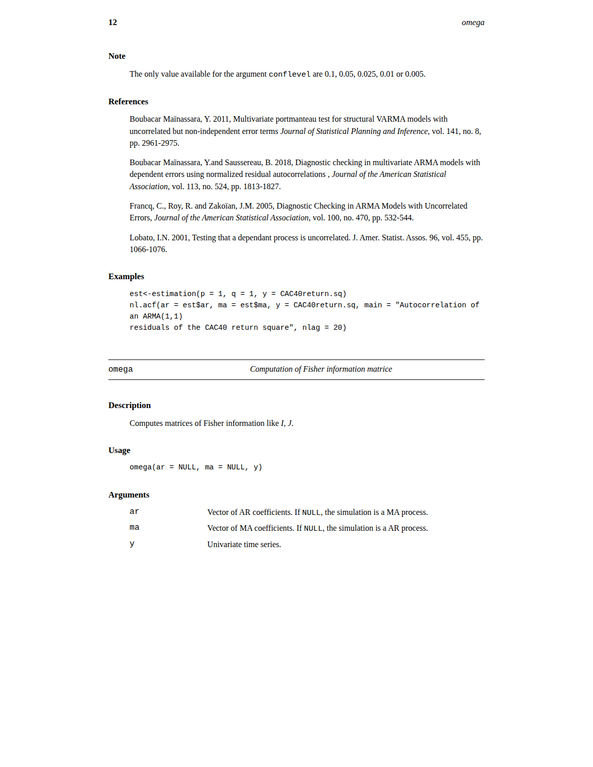12 omega
Note
The only value available for the argument conflevel are 0.1, 0.05, 0.025, 0.01 or 0.005.
References
Boubacar Maïnassara, Y. 2011, Multivariate portmanteau test for structural VARMA models with uncorrelated but non-independent error terms Journal of Statistical Planning and Inference, vol. 141, no. 8, pp. 2961-2975.
Boubacar Maïnassara, Y.and Saussereau, B. 2018, Diagnostic checking in multivariate ARMA models with dependent errors using normalized residual autocorrelations , Journal of the American Statistical Association, vol. 113, no. 524, pp. 1813-1827.
Francq, C., Roy, R. and Zakoïan, J.M. 2005, Diagnostic Checking in ARMA Models with Uncorrelated Errors, Journal of the American Statistical Association, vol. 100, no. 470, pp. 532-544.
Lobato, I.N. 2001, Testing that a dependant process is uncorrelated. J. Amer. Statist. Assos. 96, vol. 455, pp. 1066-1076.
Examples
est<-estimation(p = 1, q = 1, y = CAC40return.sq)
nl.acf(ar = est$ar, ma = est$ma, y = CAC40return.sq, main = "Autocorrelation of an ARMA(1,1)
residuals of the CAC40 return square", nlag = 20)
omega Computation of Fisher information matrice
Description
Computes matrices of Fisher information like I, J.
Usage
omega(ar = NULL, ma = NULL, y)
Arguments
ar
Vector of AR coefficients. If NULL, the simulation is a MA process.
ma
Vector of MA coefficients. If NULL, the simulation is a AR process.
y
Univariate time series.